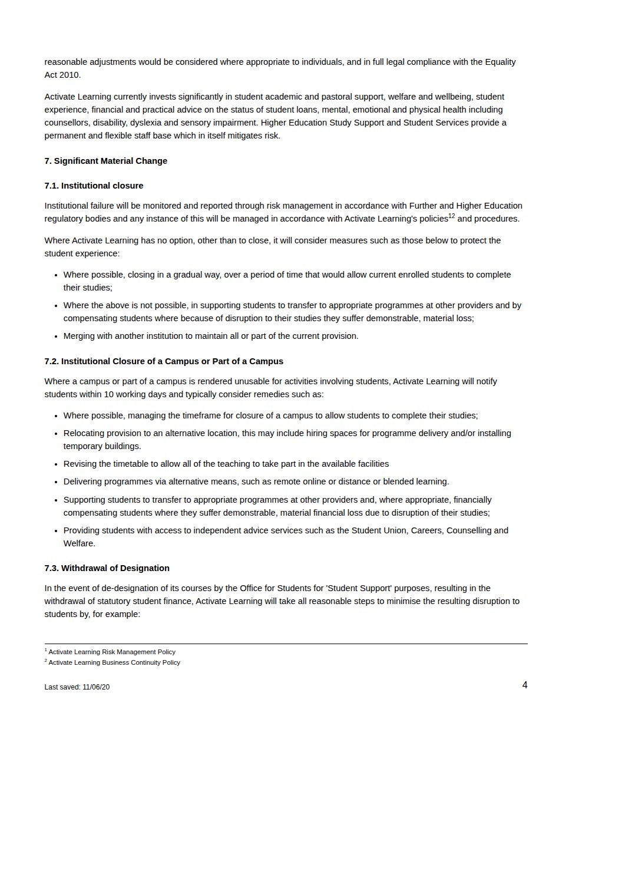reasonable adjustments would be considered where appropriate to individuals, and in full legal compliance with the Equality Act 2010.
Activate Learning currently invests significantly in student academic and pastoral support, welfare and wellbeing, student experience, financial and practical advice on the status of student loans, mental, emotional and physical health including counsellors, disability, dyslexia and sensory impairment. Higher Education Study Support and Student Services provide a permanent and flexible staff base which in itself mitigates risk.
7. Significant Material Change
7.1. Institutional closure
Institutional failure will be monitored and reported through risk management in accordance with Further and Higher Education regulatory bodies and any instance of this will be managed in accordance with Activate Learning's policies12 and procedures.
Where Activate Learning has no option, other than to close, it will consider measures such as those below to protect the student experience:
Where possible, closing in a gradual way, over a period of time that would allow current enrolled students to complete their studies;
Where the above is not possible, in supporting students to transfer to appropriate programmes at other providers and by compensating students where because of disruption to their studies they suffer demonstrable, material loss;
Merging with another institution to maintain all or part of the current provision.
7.2. Institutional Closure of a Campus or Part of a Campus
Where a campus or part of a campus is rendered unusable for activities involving students, Activate Learning will notify students within 10 working days and typically consider remedies such as:
Where possible, managing the timeframe for closure of a campus to allow students to complete their studies;
Relocating provision to an alternative location, this may include hiring spaces for programme delivery and/or installing temporary buildings.
Revising the timetable to allow all of the teaching to take part in the available facilities
Delivering programmes via alternative means, such as remote online or distance or blended learning.
Supporting students to transfer to appropriate programmes at other providers and, where appropriate, financially compensating students where they suffer demonstrable, material financial loss due to disruption of their studies;
Providing students with access to independent advice services such as the Student Union, Careers, Counselling and Welfare.
7.3. Withdrawal of Designation
In the event of de-designation of its courses by the Office for Students for 'Student Support' purposes, resulting in the withdrawal of statutory student finance, Activate Learning will take all reasonable steps to minimise the resulting disruption to students by, for example:
1 Activate Learning Risk Management Policy
2 Activate Learning Business Continuity Policy
Last saved: 11/06/20 4